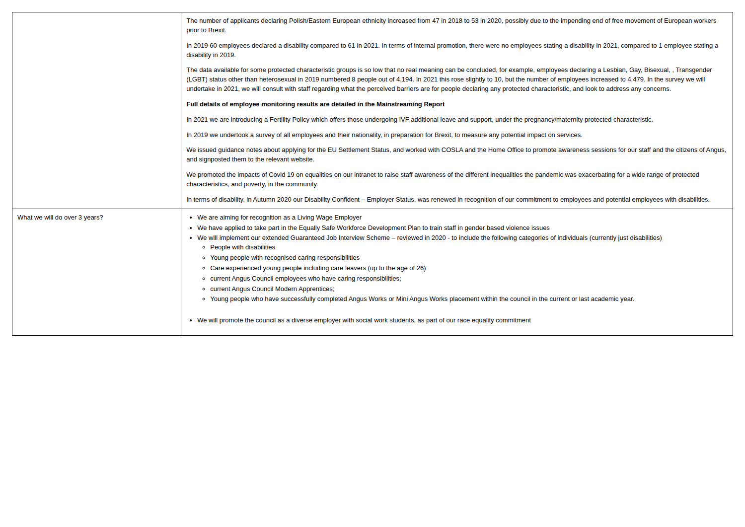| | The number of applicants declaring Polish/Eastern European ethnicity increased from 47 in 2018 to 53 in 2020, possibly due to the impending end of free movement of European workers prior to Brexit. In 2019 60 employees declared a disability compared to 61 in 2021. In terms of internal promotion, there were no employees stating a disability in 2021, compared to 1 employee stating a disability in 2019. The data available for some protected characteristic groups is so low that no real meaning can be concluded, for example, employees declaring a Lesbian, Gay, Bisexual, , Transgender (LGBT) status other than heterosexual in 2019 numbered 8 people out of 4,194. In 2021 this rose slightly to 10, but the number of employees increased to 4,479. In the survey we will undertake in 2021, we will consult with staff regarding what the perceived barriers are for people declaring any protected characteristic, and look to address any concerns. Full details of employee monitoring results are detailed in the Mainstreaming Report In 2021 we are introducing a Fertility Policy which offers those undergoing IVF additional leave and support, under the pregnancy/maternity protected characteristic. In 2019 we undertook a survey of all employees and their nationality, in preparation for Brexit, to measure any potential impact on services. We issued guidance notes about applying for the EU Settlement Status, and worked with COSLA and the Home Office to promote awareness sessions for our staff and the citizens of Angus, and signposted them to the relevant website. We promoted the impacts of Covid 19 on equalities on our intranet to raise staff awareness of the different inequalities the pandemic was exacerbating for a wide range of protected characteristics, and poverty, in the community. In terms of disability, in Autumn 2020 our Disability Confident – Employer Status, was renewed in recognition of our commitment to employees and potential employees with disabilities. |
| What we will do over 3 years? | We are aiming for recognition as a Living Wage Employer We have applied to take part in the Equally Safe Workforce Development Plan to train staff in gender based violence issues We will implement our extended Guaranteed Job Interview Scheme – reviewed in 2020 - to include the following categories of individuals (currently just disabilities) People with disabilities Young people with recognised caring responsibilities Care experienced young people including care leavers (up to the age of 26) current Angus Council employees who have caring responsibilities; current Angus Council Modern Apprentices; Young people who have successfully completed Angus Works or Mini Angus Works placement within the council in the current or last academic year. We will promote the council as a diverse employer with social work students, as part of our race equality commitment |